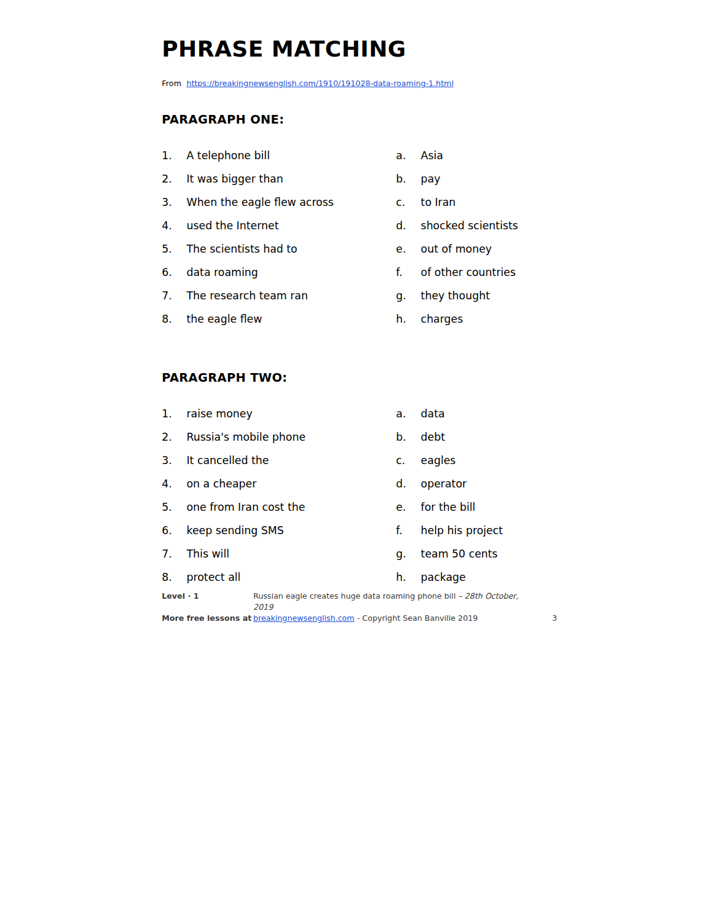PHRASE MATCHING
From https://breakingnewsenglish.com/1910/191028-data-roaming-1.html
PARAGRAPH ONE:
| 1. | A telephone bill | a. | Asia |
| 2. | It was bigger than | b. | pay |
| 3. | When the eagle flew across | c. | to Iran |
| 4. | used the Internet | d. | shocked scientists |
| 5. | The scientists had to | e. | out of money |
| 6. | data roaming | f. | of other countries |
| 7. | The research team ran | g. | they thought |
| 8. | the eagle flew | h. | charges |
PARAGRAPH TWO:
| 1. | raise money | a. | data |
| 2. | Russia's mobile phone | b. | debt |
| 3. | It cancelled the | c. | eagles |
| 4. | on a cheaper | d. | operator |
| 5. | one from Iran cost the | e. | for the bill |
| 6. | keep sending SMS | f. | help his project |
| 7. | This will | g. | team 50 cents |
| 8. | protect all | h. | package |
Level · 1
Russian eagle creates huge data roaming phone bill – 28th October, 2019
More free lessons at
breakingnewsenglish.com - Copyright Sean Banville 2019
3